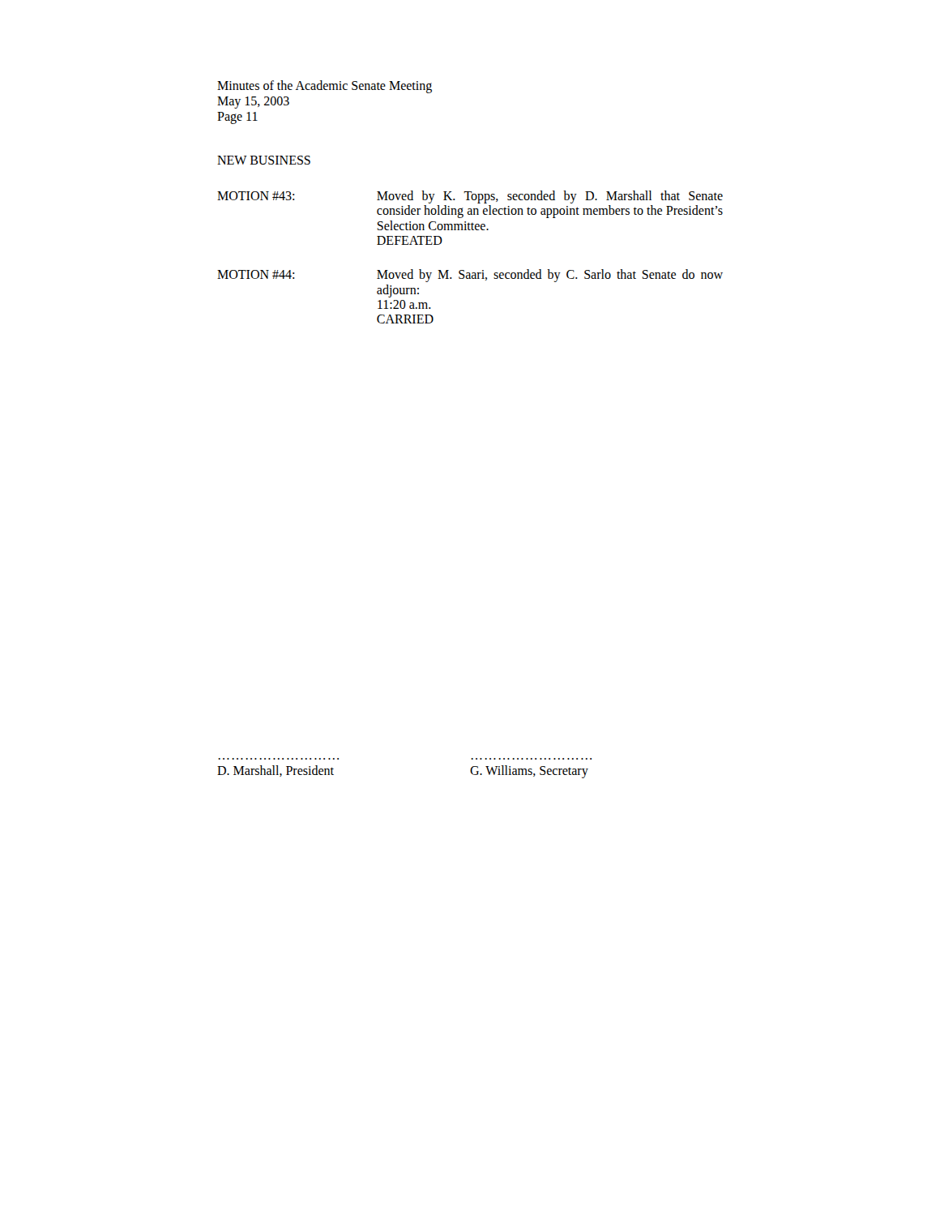Minutes of the Academic Senate Meeting
May 15, 2003
Page 11
NEW BUSINESS
| MOTION #43: | Moved by K. Topps, seconded by D. Marshall that Senate consider holding an election to appoint members to the President’s Selection Committee. DEFEATED |
| MOTION #44: | Moved by M. Saari, seconded by C. Sarlo that Senate do now adjourn: 11:20 a.m. CARRIED |
| ……………………… D. Marshall, President | ……………………… G. Williams, Secretary |